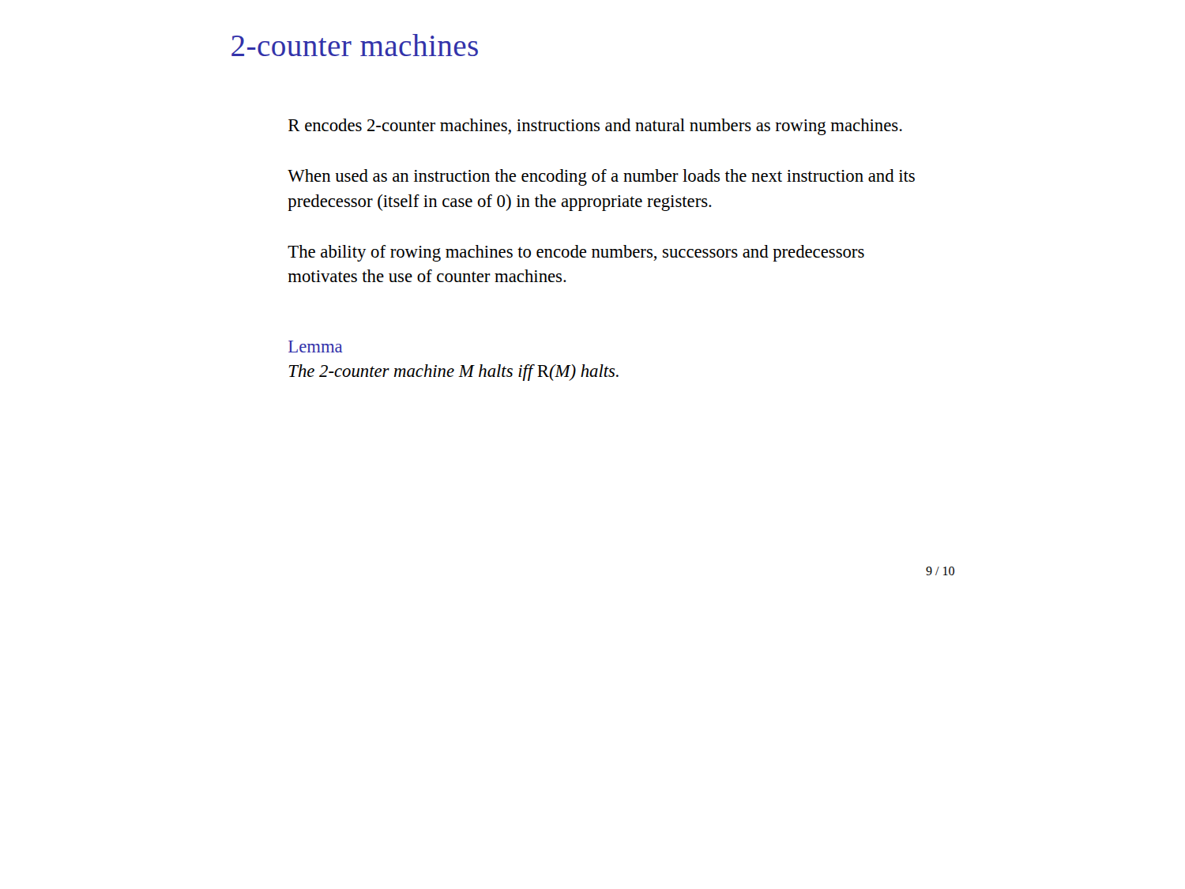2-counter machines
R encodes 2-counter machines, instructions and natural numbers as rowing machines.
When used as an instruction the encoding of a number loads the next instruction and its predecessor (itself in case of 0) in the appropriate registers.
The ability of rowing machines to encode numbers, successors and predecessors motivates the use of counter machines.
Lemma
The 2-counter machine M halts iff R(M) halts.
9 / 10